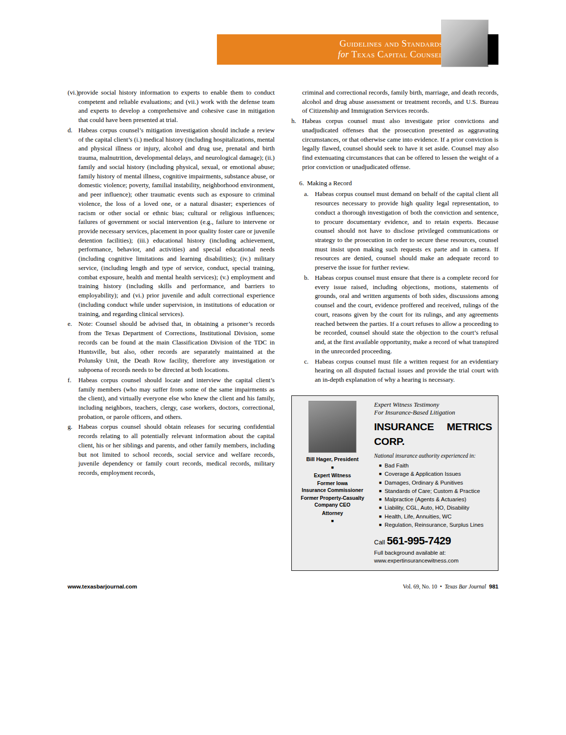Guidelines and Standards
for Texas Capital Counsel
(vi.)
provide social history information to experts to enable them to conduct competent and reliable evaluations; and (vii.) work with the defense team and experts to develop a comprehensive and cohesive case in mitigation that could have been presented at trial.
d.
Habeas corpus counsel’s mitigation investigation should include a review of the capital client’s (i.) medical history (including hospitalizations, mental and physical illness or injury, alcohol and drug use, prenatal and birth trauma, malnutrition, developmental delays, and neurological damage); (ii.) family and social history (including physical, sexual, or emotional abuse; family history of mental illness, cognitive impairments, substance abuse, or domestic violence; poverty, familial instability, neighborhood environment, and peer influence); other traumatic events such as exposure to criminal violence, the loss of a loved one, or a natural disaster; experiences of racism or other social or ethnic bias; cultural or religious influences; failures of government or social intervention (e.g., failure to intervene or provide necessary services, placement in poor quality foster care or juvenile detention facilities); (iii.) educational history (including achievement, performance, behavior, and activities) and special educational needs (including cognitive limitations and learning disabilities); (iv.) military service, (including length and type of service, conduct, special training, combat exposure, health and mental health services); (v.) employment and training history (including skills and performance, and barriers to employability); and (vi.) prior juvenile and adult correctional experience (including conduct while under supervision, in institutions of education or training, and regarding clinical services).
e.
Note: Counsel should be advised that, in obtaining a prisoner’s records from the Texas Department of Corrections, Institutional Division, some records can be found at the main Classification Division of the TDC in Huntsville, but also, other records are separately maintained at the Polunsky Unit, the Death Row facility, therefore any investigation or subpoena of records needs to be directed at both locations.
f.
Habeas corpus counsel should locate and interview the capital client’s family members (who may suffer from some of the same impairments as the client), and virtually everyone else who knew the client and his family, including neighbors, teachers, clergy, case workers, doctors, correctional, probation, or parole officers, and others.
g.
Habeas corpus counsel should obtain releases for securing confidential records relating to all potentially relevant information about the capital client, his or her siblings and parents, and other family members, including but not limited to school records, social service and welfare records, juvenile dependency or family court records, medical records, military records, employment records,
criminal and correctional records, family birth, marriage, and death records, alcohol and drug abuse assessment or treatment records, and U.S. Bureau of Citizenship and Immigration Services records.
h.
Habeas corpus counsel must also investigate prior convictions and unadjudicated offenses that the prosecution presented as aggravating circumstances, or that otherwise came into evidence. If a prior conviction is legally flawed, counsel should seek to have it set aside. Counsel may also find extenuating circumstances that can be offered to lessen the weight of a prior conviction or unadjudicated offense.
6.
Making a Record
a.
Habeas corpus counsel must demand on behalf of the capital client all resources necessary to provide high quality legal representation, to conduct a thorough investigation of both the conviction and sentence, to procure documentary evidence, and to retain experts. Because counsel should not have to disclose privileged communications or strategy to the prosecution in order to secure these resources, counsel must insist upon making such requests ex parte and in camera. If resources are denied, counsel should make an adequate record to preserve the issue for further review.
b.
Habeas corpus counsel must ensure that there is a complete record for every issue raised, including objections, motions, statements of grounds, oral and written arguments of both sides, discussions among counsel and the court, evidence proffered and received, rulings of the court, reasons given by the court for its rulings, and any agreements reached between the parties. If a court refuses to allow a proceeding to be recorded, counsel should state the objection to the court’s refusal and, at the first available opportunity, make a record of what transpired in the unrecorded proceeding.
c.
Habeas corpus counsel must file a written request for an evidentiary hearing on all disputed factual issues and provide the trial court with an in-depth explanation of why a hearing is necessary.
Bill Hager, President
■
Expert Witness
Former Iowa
Insurance Commissioner
Former Property-Casualty
Company CEO
Attorney
■
Expert Witness Testimony
For Insurance-Based Litigation
INSURANCE METRICS CORP.
National insurance authority experienced in:
Bad Faith
Coverage & Application Issues
Damages, Ordinary & Punitives
Standards of Care; Custom & Practice
Malpractice (Agents & Actuaries)
Liability, CGL, Auto, HO, Disability
Health, Life, Annuities, WC
Regulation, Reinsurance, Surplus Lines
Call 561-995-7429
Full background available at:
www.expertinsurancewitness.com
www.texasbarjournal.com
Vol. 69, No. 10 • Texas Bar Journal 981